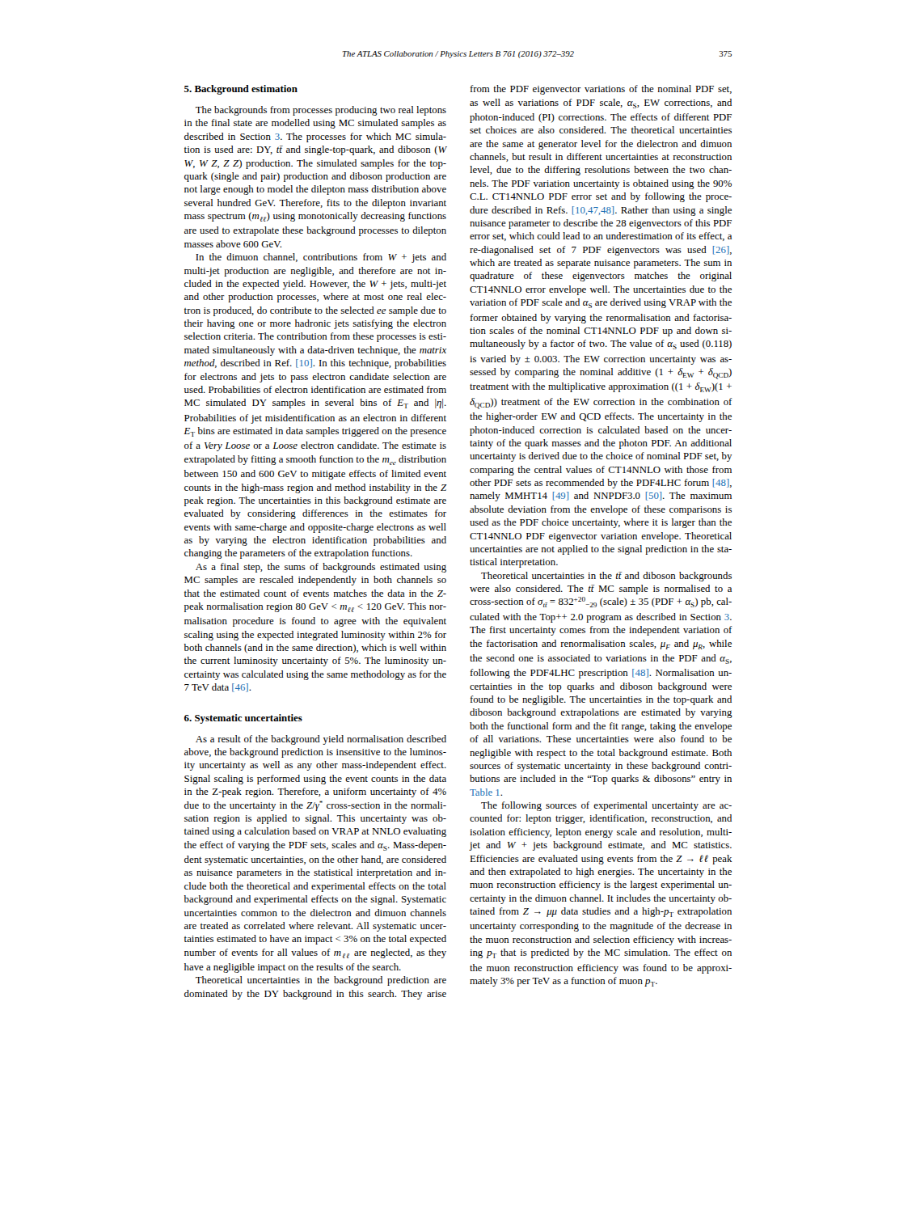The ATLAS Collaboration / Physics Letters B 761 (2016) 372–392 375
5. Background estimation
The backgrounds from processes producing two real leptons in the final state are modelled using MC simulated samples as described in Section 3. The processes for which MC simulation is used are: DY, tt̄ and single-top-quark, and diboson (W W, W Z, Z Z) production. The simulated samples for the top-quark (single and pair) production and diboson production are not large enough to model the dilepton mass distribution above several hundred GeV. Therefore, fits to the dilepton invariant mass spectrum (mℓℓ) using monotonically decreasing functions are used to extrapolate these background processes to dilepton masses above 600 GeV.
In the dimuon channel, contributions from W + jets and multi-jet production are negligible, and therefore are not included in the expected yield. However, the W + jets, multi-jet and other production processes, where at most one real electron is produced, do contribute to the selected ee sample due to their having one or more hadronic jets satisfying the electron selection criteria. The contribution from these processes is estimated simultaneously with a data-driven technique, the matrix method, described in Ref. [10]. In this technique, probabilities for electrons and jets to pass electron candidate selection are used. Probabilities of electron identification are estimated from MC simulated DY samples in several bins of ET and |η|. Probabilities of jet misidentification as an electron in different ET bins are estimated in data samples triggered on the presence of a Very Loose or a Loose electron candidate. The estimate is extrapolated by fitting a smooth function to the mee distribution between 150 and 600 GeV to mitigate effects of limited event counts in the high-mass region and method instability in the Z peak region. The uncertainties in this background estimate are evaluated by considering differences in the estimates for events with same-charge and opposite-charge electrons as well as by varying the electron identification probabilities and changing the parameters of the extrapolation functions.
As a final step, the sums of backgrounds estimated using MC samples are rescaled independently in both channels so that the estimated count of events matches the data in the Z-peak normalisation region 80 GeV < mℓℓ < 120 GeV. This normalisation procedure is found to agree with the equivalent scaling using the expected integrated luminosity within 2% for both channels (and in the same direction), which is well within the current luminosity uncertainty of 5%. The luminosity uncertainty was calculated using the same methodology as for the 7 TeV data [46].
6. Systematic uncertainties
As a result of the background yield normalisation described above, the background prediction is insensitive to the luminosity uncertainty as well as any other mass-independent effect. Signal scaling is performed using the event counts in the data in the Z-peak region. Therefore, a uniform uncertainty of 4% due to the uncertainty in the Z/γ* cross-section in the normalisation region is applied to signal. This uncertainty was obtained using a calculation based on VRAP at NNLO evaluating the effect of varying the PDF sets, scales and αS. Mass-dependent systematic uncertainties, on the other hand, are considered as nuisance parameters in the statistical interpretation and include both the theoretical and experimental effects on the total background and experimental effects on the signal. Systematic uncertainties common to the dielectron and dimuon channels are treated as correlated where relevant. All systematic uncertainties estimated to have an impact < 3% on the total expected number of events for all values of mℓℓ are neglected, as they have a negligible impact on the results of the search.
Theoretical uncertainties in the background prediction are dominated by the DY background in this search. They arise from the PDF eigenvector variations of the nominal PDF set, as well as variations of PDF scale, αS, EW corrections, and photon-induced (PI) corrections. The effects of different PDF set choices are also considered. The theoretical uncertainties are the same at generator level for the dielectron and dimuon channels, but result in different uncertainties at reconstruction level, due to the differing resolutions between the two channels. The PDF variation uncertainty is obtained using the 90% C.L. CT14NNLO PDF error set and by following the procedure described in Refs. [10,47,48]. Rather than using a single nuisance parameter to describe the 28 eigenvectors of this PDF error set, which could lead to an underestimation of its effect, a re-diagonalised set of 7 PDF eigenvectors was used [26], which are treated as separate nuisance parameters. The sum in quadrature of these eigenvectors matches the original CT14NNLO error envelope well. The uncertainties due to the variation of PDF scale and αS are derived using VRAP with the former obtained by varying the renormalisation and factorisation scales of the nominal CT14NNLO PDF up and down simultaneously by a factor of two. The value of αS used (0.118) is varied by ± 0.003. The EW correction uncertainty was assessed by comparing the nominal additive (1 + δEW + δQCD) treatment with the multiplicative approximation ((1 + δEW)(1 + δQCD)) treatment of the EW correction in the combination of the higher-order EW and QCD effects. The uncertainty in the photon-induced correction is calculated based on the uncertainty of the quark masses and the photon PDF. An additional uncertainty is derived due to the choice of nominal PDF set, by comparing the central values of CT14NNLO with those from other PDF sets as recommended by the PDF4LHC forum [48], namely MMHT14 [49] and NNPDF3.0 [50]. The maximum absolute deviation from the envelope of these comparisons is used as the PDF choice uncertainty, where it is larger than the CT14NNLO PDF eigenvector variation envelope. Theoretical uncertainties are not applied to the signal prediction in the statistical interpretation.
Theoretical uncertainties in the tt̄ and diboson backgrounds were also considered. The tt̄ MC sample is normalised to a cross-section of σtt̄ = 832+20−29 (scale) ± 35 (PDF + αS) pb, calculated with the Top++ 2.0 program as described in Section 3. The first uncertainty comes from the independent variation of the factorisation and renormalisation scales, μF and μR, while the second one is associated to variations in the PDF and αS, following the PDF4LHC prescription [48]. Normalisation uncertainties in the top quarks and diboson background were found to be negligible. The uncertainties in the top-quark and diboson background extrapolations are estimated by varying both the functional form and the fit range, taking the envelope of all variations. These uncertainties were also found to be negligible with respect to the total background estimate. Both sources of systematic uncertainty in these background contributions are included in the “Top quarks & dibosons” entry in Table 1.
The following sources of experimental uncertainty are accounted for: lepton trigger, identification, reconstruction, and isolation efficiency, lepton energy scale and resolution, multi-jet and W + jets background estimate, and MC statistics. Efficiencies are evaluated using events from the Z → ℓℓ peak and then extrapolated to high energies. The uncertainty in the muon reconstruction efficiency is the largest experimental uncertainty in the dimuon channel. It includes the uncertainty obtained from Z → μμ data studies and a high-pT extrapolation uncertainty corresponding to the magnitude of the decrease in the muon reconstruction and selection efficiency with increasing pT that is predicted by the MC simulation. The effect on the muon reconstruction efficiency was found to be approximately 3% per TeV as a function of muon pT.